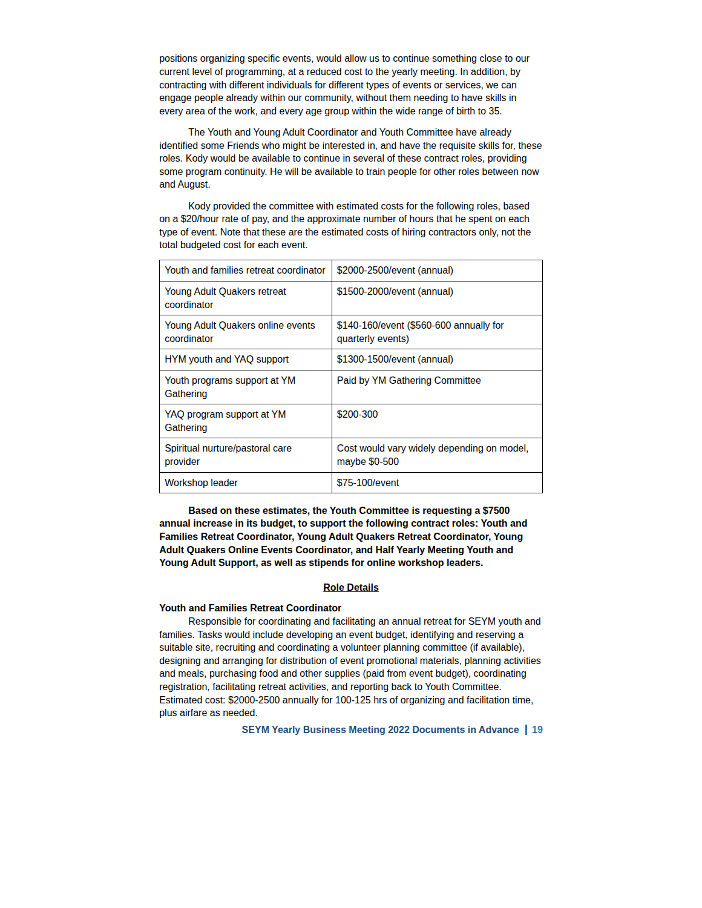positions organizing specific events, would allow us to continue something close to our current level of programming, at a reduced cost to the yearly meeting. In addition, by contracting with different individuals for different types of events or services, we can engage people already within our community, without them needing to have skills in every area of the work, and every age group within the wide range of birth to 35.
The Youth and Young Adult Coordinator and Youth Committee have already identified some Friends who might be interested in, and have the requisite skills for, these roles. Kody would be available to continue in several of these contract roles, providing some program continuity. He will be available to train people for other roles between now and August.
Kody provided the committee with estimated costs for the following roles, based on a $20/hour rate of pay, and the approximate number of hours that he spent on each type of event. Note that these are the estimated costs of hiring contractors only, not the total budgeted cost for each event.
| Youth and families retreat coordinator | $2000-2500/event (annual) |
| Young Adult Quakers retreat coordinator | $1500-2000/event (annual) |
| Young Adult Quakers online events coordinator | $140-160/event ($560-600 annually for quarterly events) |
| HYM youth and YAQ support | $1300-1500/event (annual) |
| Youth programs support at YM Gathering | Paid by YM Gathering Committee |
| YAQ program support at YM Gathering | $200-300 |
| Spiritual nurture/pastoral care provider | Cost would vary widely depending on model, maybe $0-500 |
| Workshop leader | $75-100/event |
Based on these estimates, the Youth Committee is requesting a $7500 annual increase in its budget, to support the following contract roles: Youth and Families Retreat Coordinator, Young Adult Quakers Retreat Coordinator, Young Adult Quakers Online Events Coordinator, and Half Yearly Meeting Youth and Young Adult Support, as well as stipends for online workshop leaders.
Role Details
Youth and Families Retreat Coordinator
Responsible for coordinating and facilitating an annual retreat for SEYM youth and families. Tasks would include developing an event budget, identifying and reserving a suitable site, recruiting and coordinating a volunteer planning committee (if available), designing and arranging for distribution of event promotional materials, planning activities and meals, purchasing food and other supplies (paid from event budget), coordinating registration, facilitating retreat activities, and reporting back to Youth Committee. Estimated cost: $2000-2500 annually for 100-125 hrs of organizing and facilitation time, plus airfare as needed.
SEYM Yearly Business Meeting 2022 Documents in Advance 19